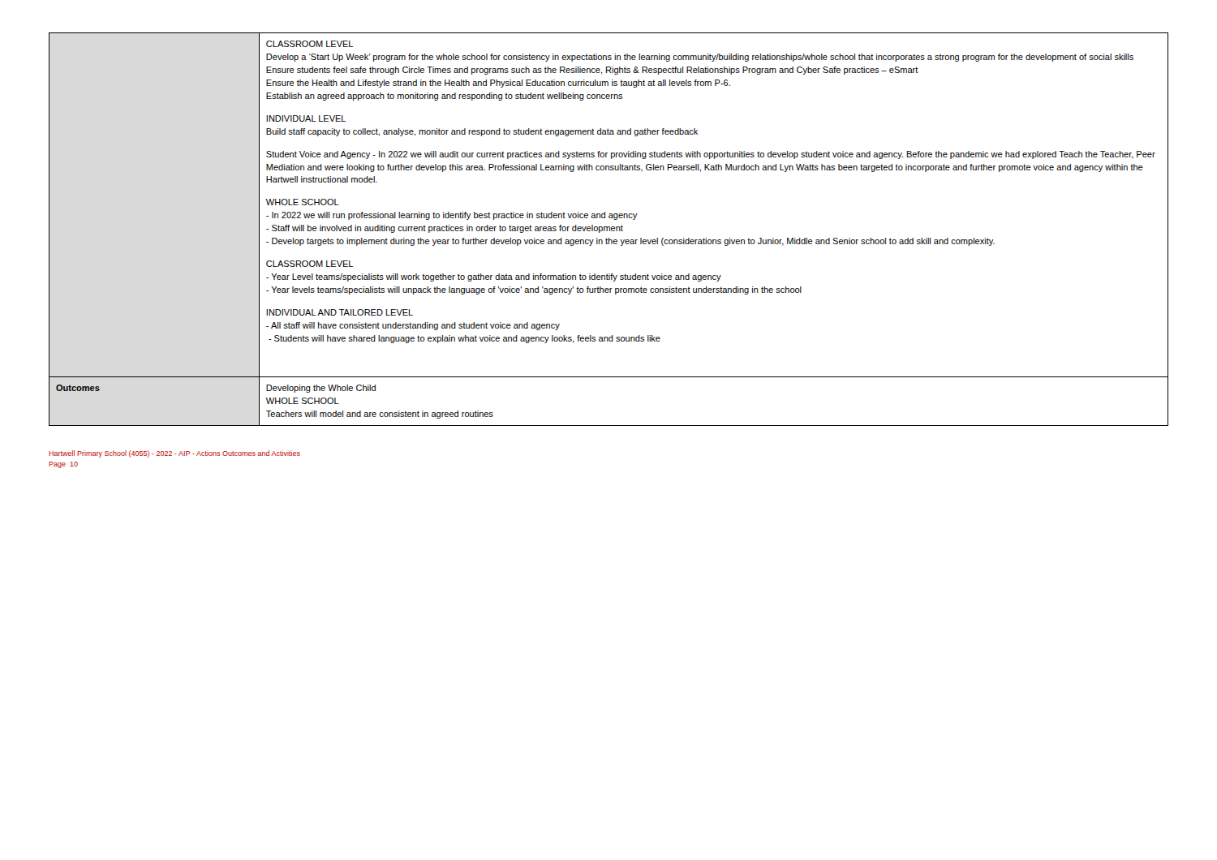| | CLASSROOM LEVEL Develop a ‘Start Up Week’ program for the whole school for consistency in expectations in the learning community/building relationships/whole school that incorporates a strong program for the development of social skills Ensure students feel safe through Circle Times and programs such as the Resilience, Rights & Respectful Relationships Program and Cyber Safe practices – eSmart Ensure the Health and Lifestyle strand in the Health and Physical Education curriculum is taught at all levels from P-6. Establish an agreed approach to monitoring and responding to student wellbeing concerns INDIVIDUAL LEVEL Build staff capacity to collect, analyse, monitor and respond to student engagement data and gather feedback Student Voice and Agency - In 2022 we will audit our current practices and systems for providing students with opportunities to develop student voice and agency. Before the pandemic we had explored Teach the Teacher, Peer Mediation and were looking to further develop this area. Professional Learning with consultants, Glen Pearsell, Kath Murdoch and Lyn Watts has been targeted to incorporate and further promote voice and agency within the Hartwell instructional model. WHOLE SCHOOL - In 2022 we will run professional learning to identify best practice in student voice and agency - Staff will be involved in auditing current practices in order to target areas for development - Develop targets to implement during the year to further develop voice and agency in the year level (considerations given to Junior, Middle and Senior school to add skill and complexity. CLASSROOM LEVEL - Year Level teams/specialists will work together to gather data and information to identify student voice and agency - Year levels teams/specialists will unpack the language of 'voice' and 'agency' to further promote consistent understanding in the school INDIVIDUAL AND TAILORED LEVEL - All staff will have consistent understanding and student voice and agency - Students will have shared language to explain what voice and agency looks, feels and sounds like |
| Outcomes | Developing the Whole Child WHOLE SCHOOL Teachers will model and are consistent in agreed routines |
Hartwell Primary School (4055) - 2022 - AIP - Actions Outcomes and Activities
Page 10